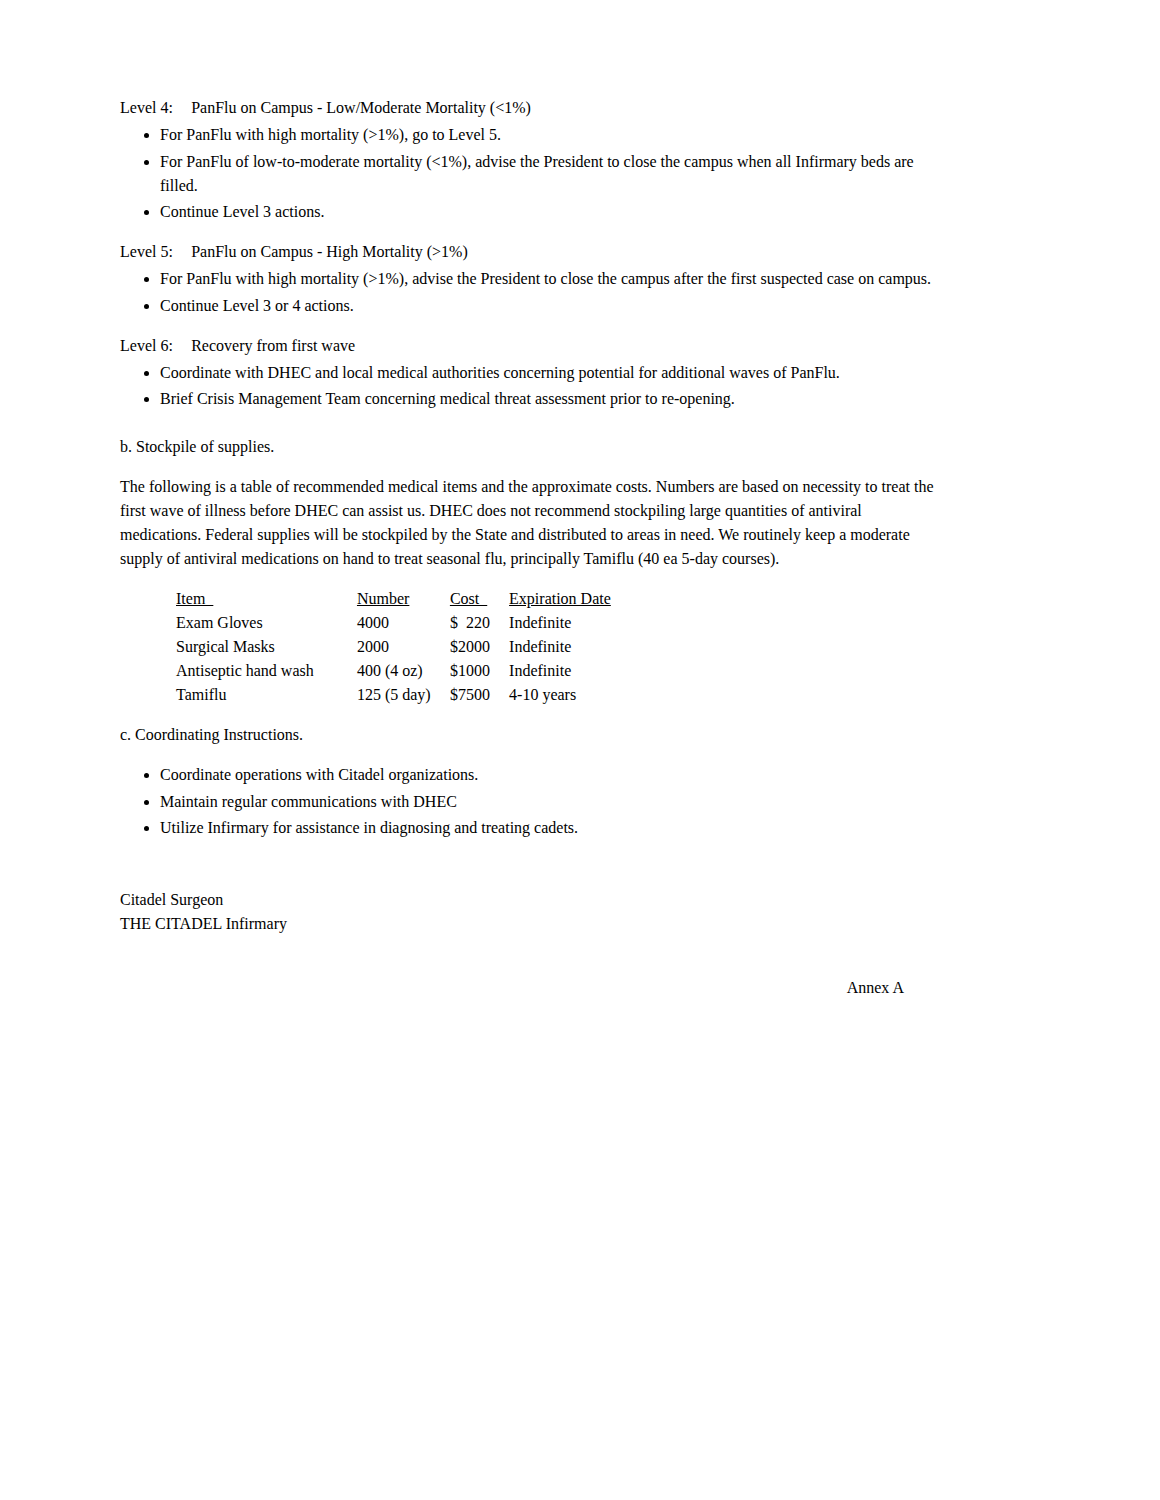Level 4: PanFlu on Campus - Low/Moderate Mortality (<1%)
For PanFlu with high mortality (>1%), go to Level 5.
For PanFlu of low-to-moderate mortality (<1%), advise the President to close the campus when all Infirmary beds are filled.
Continue Level 3 actions.
Level 5: PanFlu on Campus - High Mortality (>1%)
For PanFlu with high mortality (>1%), advise the President to close the campus after the first suspected case on campus.
Continue Level 3 or 4 actions.
Level 6: Recovery from first wave
Coordinate with DHEC and local medical authorities concerning potential for additional waves of PanFlu.
Brief Crisis Management Team concerning medical threat assessment prior to re-opening.
b. Stockpile of supplies.
The following is a table of recommended medical items and the approximate costs. Numbers are based on necessity to treat the first wave of illness before DHEC can assist us. DHEC does not recommend stockpiling large quantities of antiviral medications. Federal supplies will be stockpiled by the State and distributed to areas in need. We routinely keep a moderate supply of antiviral medications on hand to treat seasonal flu, principally Tamiflu (40 ea 5-day courses).
| Item | Number | Cost | Expiration Date |
| --- | --- | --- | --- |
| Exam Gloves | 4000 | $ 220 | Indefinite |
| Surgical Masks | 2000 | $2000 | Indefinite |
| Antiseptic hand wash | 400 (4 oz) | $1000 | Indefinite |
| Tamiflu | 125 (5 day) | $7500 | 4-10 years |
c. Coordinating Instructions.
Coordinate operations with Citadel organizations.
Maintain regular communications with DHEC
Utilize Infirmary for assistance in diagnosing and treating cadets.
Citadel Surgeon
THE CITADEL Infirmary
Annex A